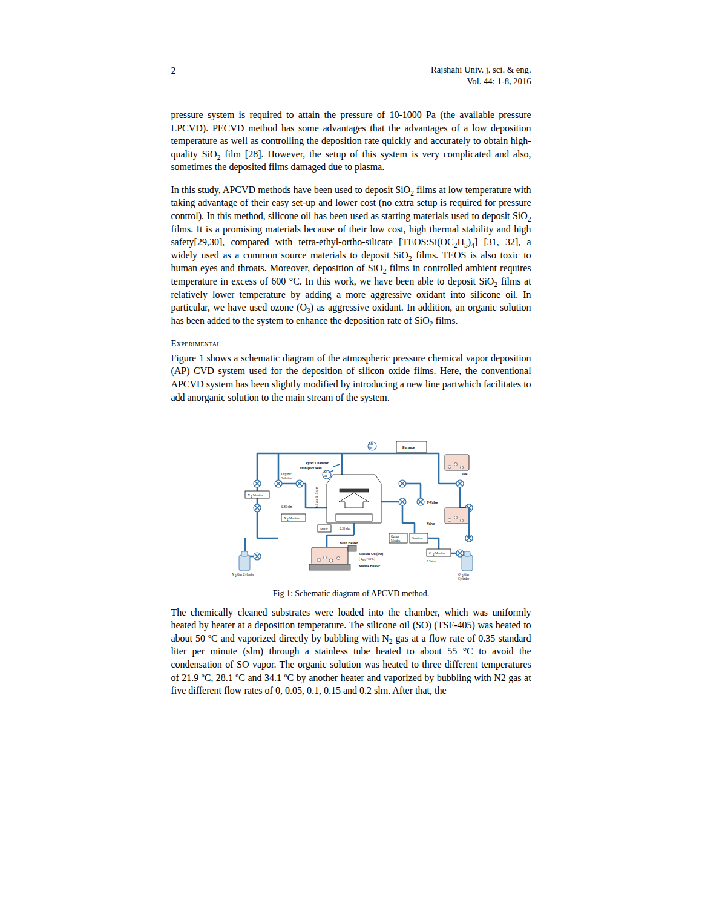2
Rajshahi Univ. j. sci. & eng.
Vol. 44: 1-8, 2016
pressure system is required to attain the pressure of 10-1000 Pa (the available pressure LPCVD). PECVD method has some advantages that the advantages of a low deposition temperature as well as controlling the deposition rate quickly and accurately to obtain high-quality SiO2 film [28]. However, the setup of this system is very complicated and also, sometimes the deposited films damaged due to plasma.
In this study, APCVD methods have been used to deposit SiO2 films at low temperature with taking advantage of their easy set-up and lower cost (no extra setup is required for pressure control). In this method, silicone oil has been used as starting materials used to deposit SiO2 films. It is a promising materials because of their low cost, high thermal stability and high safety[29,30], compared with tetra-ethyl-ortho-silicate [TEOS:Si(OC2H5)4] [31, 32], a widely used as a common source materials to deposit SiO2 films. TEOS is also toxic to human eyes and throats. Moreover, deposition of SiO2 films in controlled ambient requires temperature in excess of 600 °C. In this work, we have been able to deposit SiO2 films at relatively lower temperature by adding a more aggressive oxidant into silicone oil. In particular, we have used ozone (O3) as aggressive oxidant. In addition, an organic solution has been added to the system to enhance the deposition rate of SiO2 films.
Experimental
Figure 1 shows a schematic diagram of the atmospheric pressure chemical vapor deposition (AP) CVD system used for the deposition of silicon oxide films. Here, the conventional APCVD system has been slightly modified by introducing a new line partwhich facilitates to add anorganic solution to the main stream of the system.
Furnace Mi ter Mi ter N 2 Monitor N 2 Monitor Organic Solution 0.35 slm 0.35 slm 0.1 and 0.15 slm Mixer Pyrex Chamber Transport Wall Out side T-Valve Valve Ozone Monito Ozonizer O 2 Monitor 0.5 slm Band Heater Silicone Oil (SO) ( Tsol=50ºC) Mantle Heater N 2 Gas Cylinder O 2 Gas Cylinder
Fig 1: Schematic diagram of APCVD method.
The chemically cleaned substrates were loaded into the chamber, which was uniformly heated by heater at a deposition temperature. The silicone oil (SO) (TSF-405) was heated to about 50 ºC and vaporized directly by bubbling with N2 gas at a flow rate of 0.35 standard liter per minute (slm) through a stainless tube heated to about 55 °C to avoid the condensation of SO vapor. The organic solution was heated to three different temperatures of 21.9 ºC, 28.1 ºC and 34.1 ºC by another heater and vaporized by bubbling with N2 gas at five different flow rates of 0, 0.05, 0.1, 0.15 and 0.2 slm. After that, the